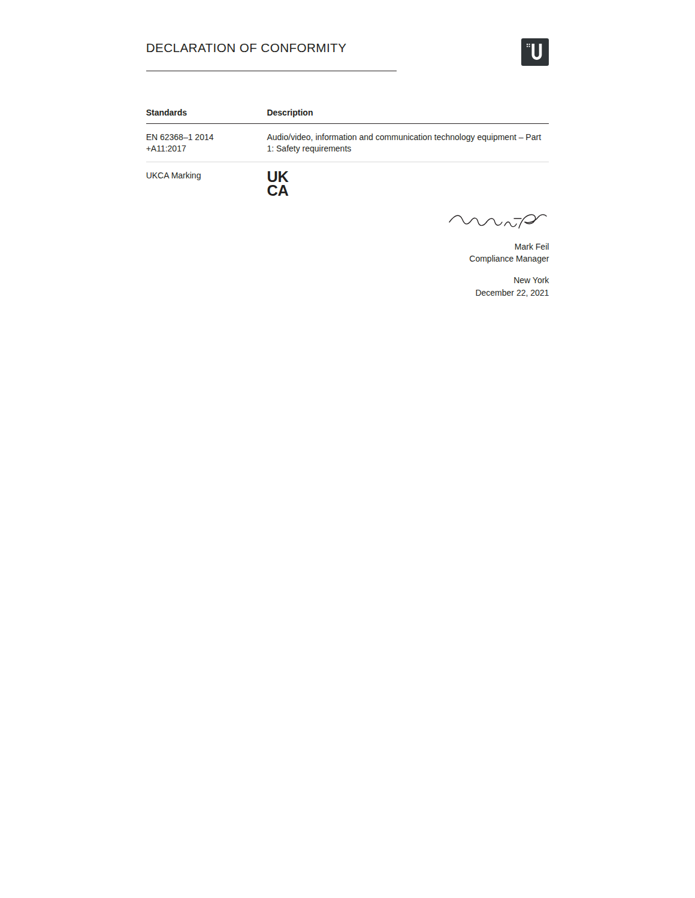Declaration of Conformity
| Standards | Description |
| --- | --- |
| EN 62368–1 2014 +A11:2017 | Audio/video, information and communication technology equipment – Part 1: Safety requirements |
| UKCA Marking | UK CA |
Mark Feil
Compliance Manager
New York
December 22, 2021